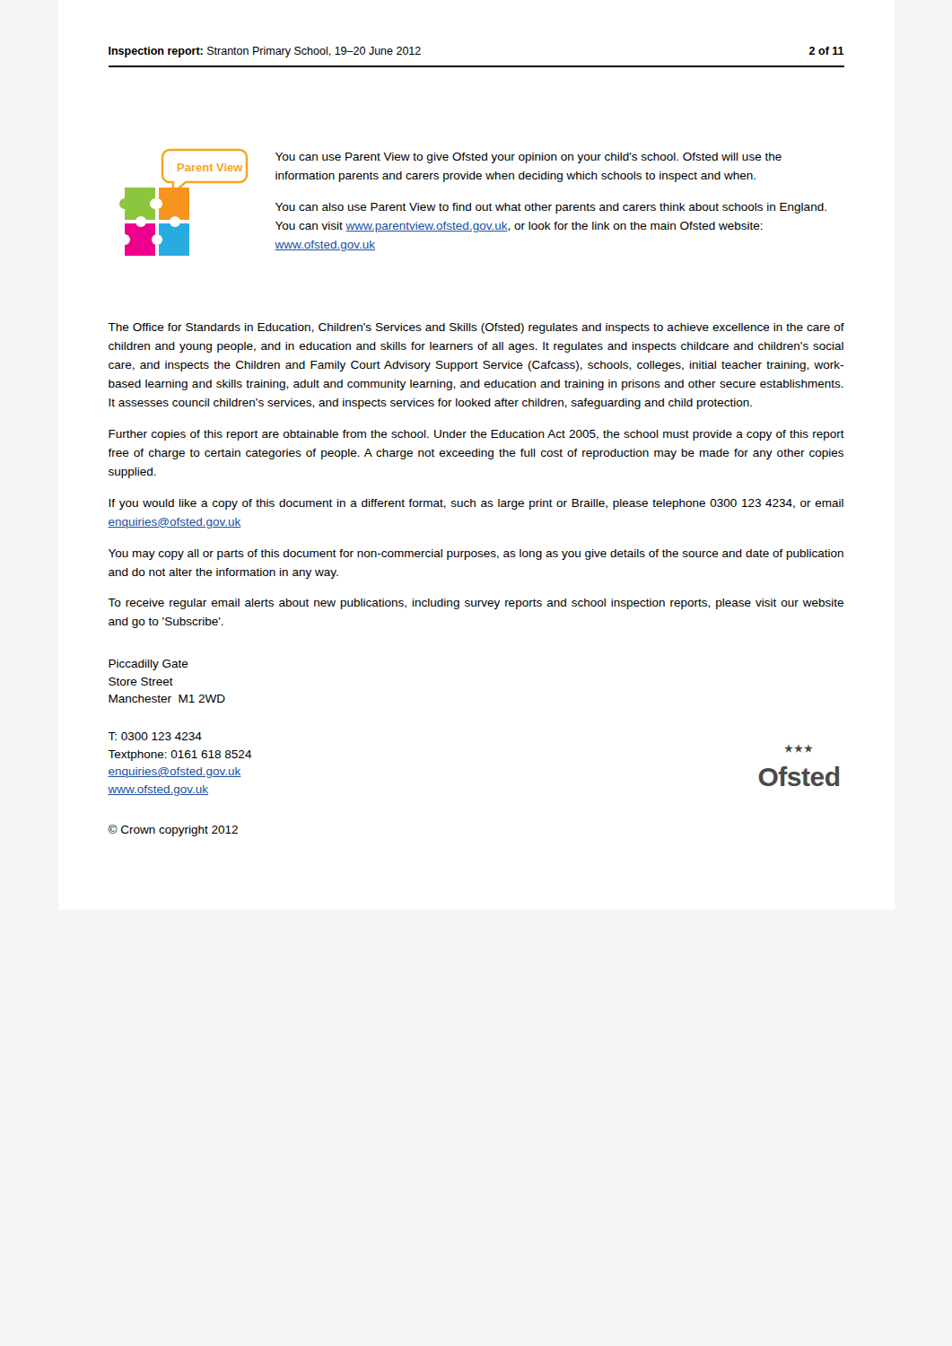Inspection report: Stranton Primary School, 19–20 June 2012
2 of 11
Parent View
You can use Parent View to give Ofsted your opinion on your child's school. Ofsted will use the information parents and carers provide when deciding which schools to inspect and when.
You can also use Parent View to find out what other parents and carers think about schools in England. You can visit www.parentview.ofsted.gov.uk, or look for the link on the main Ofsted website: www.ofsted.gov.uk
The Office for Standards in Education, Children's Services and Skills (Ofsted) regulates and inspects to achieve excellence in the care of children and young people, and in education and skills for learners of all ages. It regulates and inspects childcare and children's social care, and inspects the Children and Family Court Advisory Support Service (Cafcass), schools, colleges, initial teacher training, work-based learning and skills training, adult and community learning, and education and training in prisons and other secure establishments. It assesses council children's services, and inspects services for looked after children, safeguarding and child protection.
Further copies of this report are obtainable from the school. Under the Education Act 2005, the school must provide a copy of this report free of charge to certain categories of people. A charge not exceeding the full cost of reproduction may be made for any other copies supplied.
If you would like a copy of this document in a different format, such as large print or Braille, please telephone 0300 123 4234, or email enquiries@ofsted.gov.uk
You may copy all or parts of this document for non-commercial purposes, as long as you give details of the source and date of publication and do not alter the information in any way.
To receive regular email alerts about new publications, including survey reports and school inspection reports, please visit our website and go to 'Subscribe'.
Piccadilly Gate
Store Street
Manchester M1 2WD
T: 0300 123 4234
Textphone: 0161 618 8524
enquiries@ofsted.gov.uk
www.ofsted.gov.uk
★★★Ofsted
© Crown copyright 2012